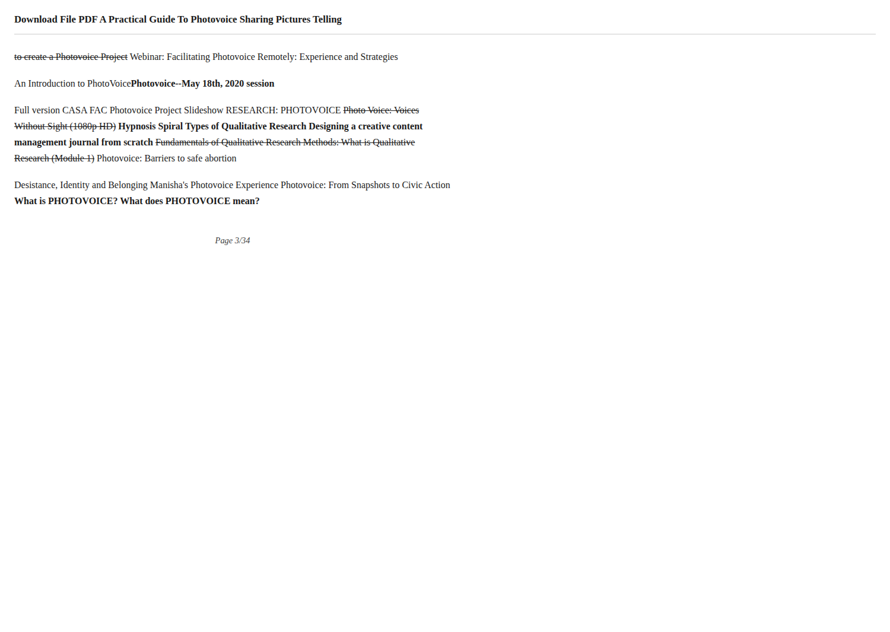Download File PDF A Practical Guide To Photovoice Sharing Pictures Telling
to create a Photovoice Project Webinar: Facilitating Photovoice Remotely: Experience and Strategies
An Introduction to PhotoVoicePhotovoice--May 18th, 2020 session
Full version CASA FAC Photovoice Project Slideshow RESEARCH: PHOTOVOICE Photo Voice: Voices Without Sight (1080p HD) Hypnosis Spiral Types of Qualitative Research Designing a creative content management journal from scratch Fundamentals of Qualitative Research Methods: What is Qualitative Research (Module 1) Photovoice: Barriers to safe abortion
Desistance, Identity and Belonging Manisha's Photovoice Experience Photovoice: From Snapshots to Civic Action What is PHOTOVOICE? What does PHOTOVOICE mean?
Page 3/34